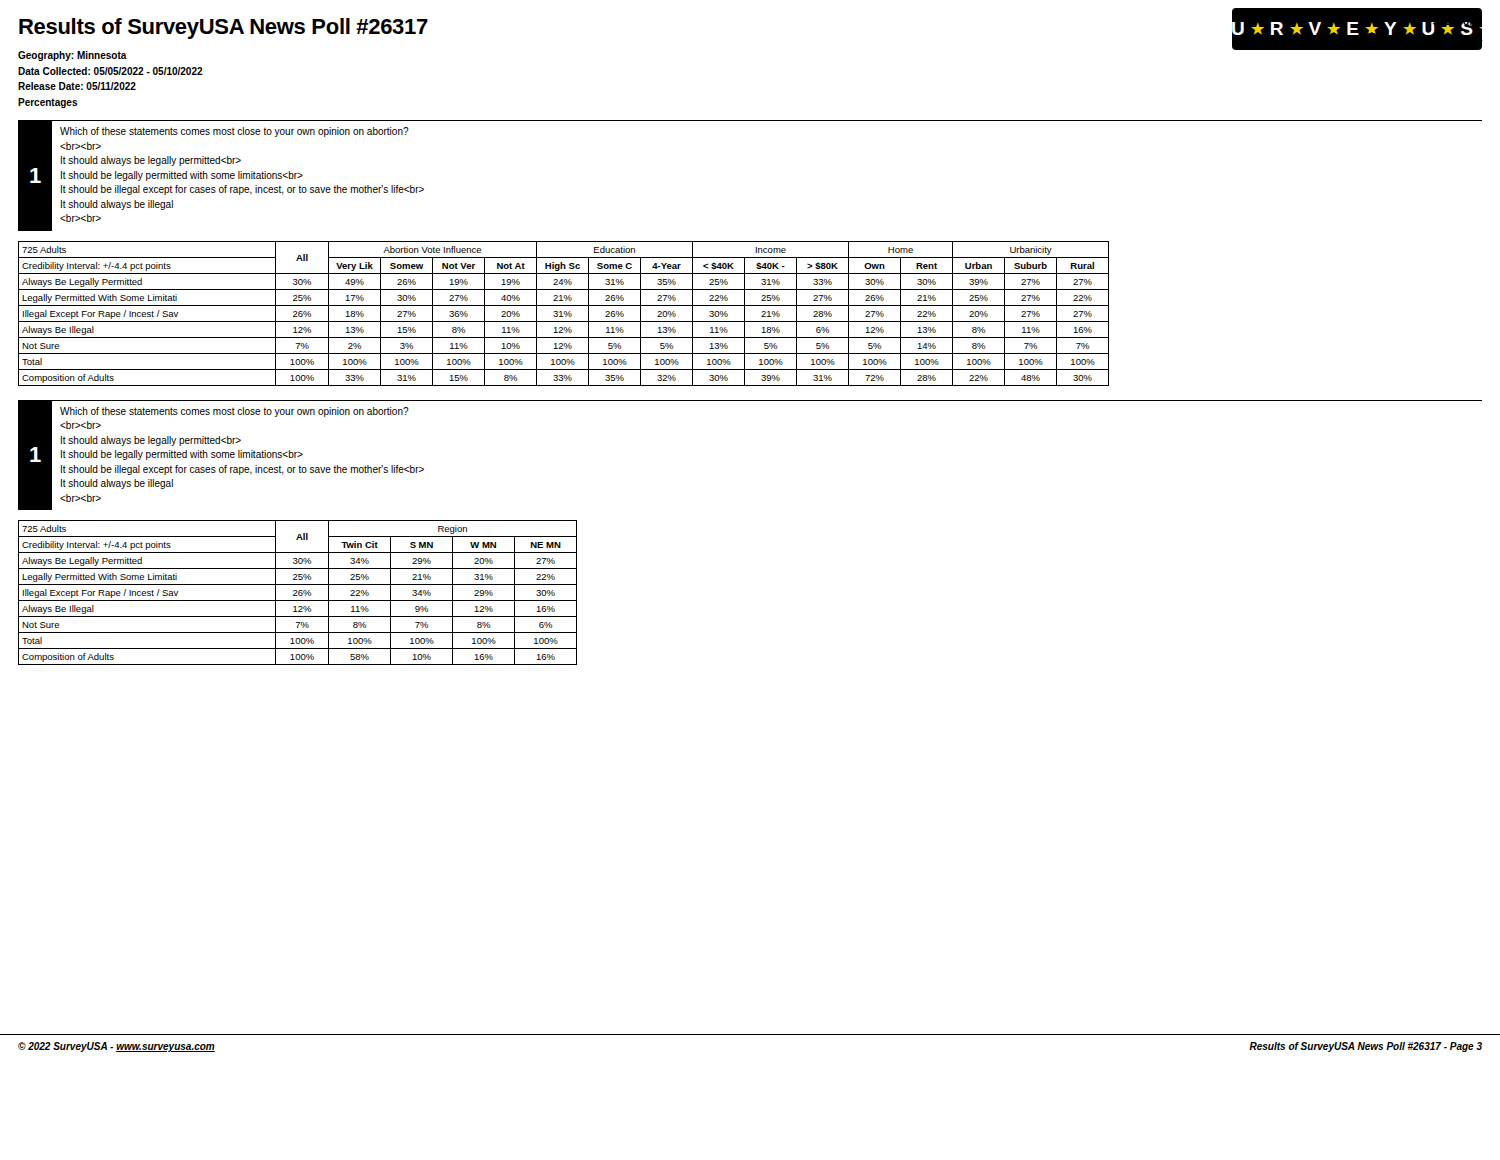Results of SurveyUSA News Poll #26317
S★U★R★V★E★Y★U★S★A®
Geography: Minnesota
Data Collected: 05/05/2022 - 05/10/2022
Release Date: 05/11/2022
Percentages
Sponsors:
All SurveyUSA clients in Minnesota
1
Which of these statements comes most close to your own opinion on abortion?
<br><br>
It should always be legally permitted<br>
It should be legally permitted with some limitations<br>
It should be illegal except for cases of rape, incest, or to save the mother's life<br>
It should always be illegal
<br><br>
| 725 Adults | All | Abortion Vote Influence | Education | Income | Home | Urbanicity |
| Credibility Interval: +/-4.4 pct points | Very Lik | Somew | Not Ver | Not At | High Sc | Some C | 4-Year | < $40K | $40K - | > $80K | Own | Rent | Urban | Suburb | Rural |
| Always Be Legally Permitted | 30% | 49% | 26% | 19% | 19% | 24% | 31% | 35% | 25% | 31% | 33% | 30% | 30% | 39% | 27% | 27% |
| Legally Permitted With Some Limitati | 25% | 17% | 30% | 27% | 40% | 21% | 26% | 27% | 22% | 25% | 27% | 26% | 21% | 25% | 27% | 22% |
| Illegal Except For Rape / Incest / Sav | 26% | 18% | 27% | 36% | 20% | 31% | 26% | 20% | 30% | 21% | 28% | 27% | 22% | 20% | 27% | 27% |
| Always Be Illegal | 12% | 13% | 15% | 8% | 11% | 12% | 11% | 13% | 11% | 18% | 6% | 12% | 13% | 8% | 11% | 16% |
| Not Sure | 7% | 2% | 3% | 11% | 10% | 12% | 5% | 5% | 13% | 5% | 5% | 5% | 14% | 8% | 7% | 7% |
| Total | 100% | 100% | 100% | 100% | 100% | 100% | 100% | 100% | 100% | 100% | 100% | 100% | 100% | 100% | 100% | 100% |
| Composition of Adults | 100% | 33% | 31% | 15% | 8% | 33% | 35% | 32% | 30% | 39% | 31% | 72% | 28% | 22% | 48% | 30% |
1
Which of these statements comes most close to your own opinion on abortion?
<br><br>
It should always be legally permitted<br>
It should be legally permitted with some limitations<br>
It should be illegal except for cases of rape, incest, or to save the mother's life<br>
It should always be illegal
<br><br>
| 725 Adults | All | Region |
| Credibility Interval: +/-4.4 pct points | Twin Cit | S MN | W MN | NE MN |
| Always Be Legally Permitted | 30% | 34% | 29% | 20% | 27% |
| Legally Permitted With Some Limitati | 25% | 25% | 21% | 31% | 22% |
| Illegal Except For Rape / Incest / Sav | 26% | 22% | 34% | 29% | 30% |
| Always Be Illegal | 12% | 11% | 9% | 12% | 16% |
| Not Sure | 7% | 8% | 7% | 8% | 6% |
| Total | 100% | 100% | 100% | 100% | 100% |
| Composition of Adults | 100% | 58% | 10% | 16% | 16% |
© 2022 SurveyUSA - www.surveyusa.com Results of SurveyUSA News Poll #26317 - Page 3